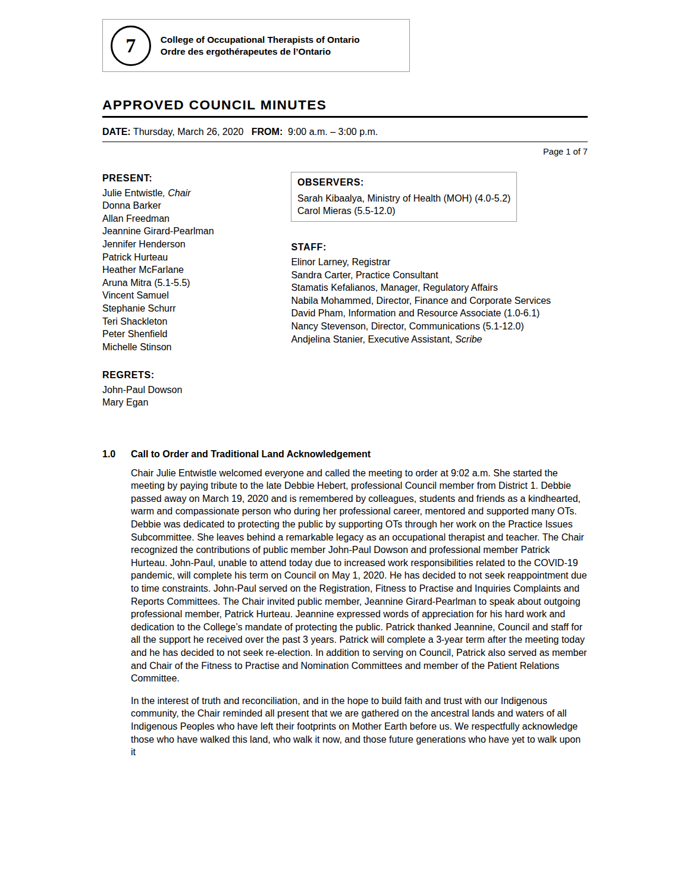7
College of Occupational Therapists of Ontario
Ordre des ergothérapeutes de l’Ontario
APPROVED COUNCIL MINUTES
DATE: Thursday, March 26, 2020 FROM: 9:00 a.m. – 3:00 p.m.
Page 1 of 7
PRESENT:
Julie Entwistle, Chair
Donna Barker
Allan Freedman
Jeannine Girard-Pearlman
Jennifer Henderson
Patrick Hurteau
Heather McFarlane
Aruna Mitra (5.1-5.5)
Vincent Samuel
Stephanie Schurr
Teri Shackleton
Peter Shenfield
Michelle Stinson
REGRETS:
John-Paul Dowson
Mary Egan
OBSERVERS:
Sarah Kibaalya, Ministry of Health (MOH) (4.0-5.2)
Carol Mieras (5.5-12.0)
STAFF:
Elinor Larney, Registrar
Sandra Carter, Practice Consultant
Stamatis Kefalianos, Manager, Regulatory Affairs
Nabila Mohammed, Director, Finance and Corporate Services
David Pham, Information and Resource Associate (1.0-6.1)
Nancy Stevenson, Director, Communications (5.1-12.0)
Andjelina Stanier, Executive Assistant, Scribe
1.0 Call to Order and Traditional Land Acknowledgement
Chair Julie Entwistle welcomed everyone and called the meeting to order at 9:02 a.m. She started the meeting by paying tribute to the late Debbie Hebert, professional Council member from District 1. Debbie passed away on March 19, 2020 and is remembered by colleagues, students and friends as a kindhearted, warm and compassionate person who during her professional career, mentored and supported many OTs. Debbie was dedicated to protecting the public by supporting OTs through her work on the Practice Issues Subcommittee. She leaves behind a remarkable legacy as an occupational therapist and teacher. The Chair recognized the contributions of public member John-Paul Dowson and professional member Patrick Hurteau. John-Paul, unable to attend today due to increased work responsibilities related to the COVID-19 pandemic, will complete his term on Council on May 1, 2020. He has decided to not seek reappointment due to time constraints. John-Paul served on the Registration, Fitness to Practise and Inquiries Complaints and Reports Committees. The Chair invited public member, Jeannine Girard-Pearlman to speak about outgoing professional member, Patrick Hurteau. Jeannine expressed words of appreciation for his hard work and dedication to the College’s mandate of protecting the public. Patrick thanked Jeannine, Council and staff for all the support he received over the past 3 years. Patrick will complete a 3-year term after the meeting today and he has decided to not seek re-election. In addition to serving on Council, Patrick also served as member and Chair of the Fitness to Practise and Nomination Committees and member of the Patient Relations Committee.
In the interest of truth and reconciliation, and in the hope to build faith and trust with our Indigenous community, the Chair reminded all present that we are gathered on the ancestral lands and waters of all Indigenous Peoples who have left their footprints on Mother Earth before us. We respectfully acknowledge those who have walked this land, who walk it now, and those future generations who have yet to walk upon it